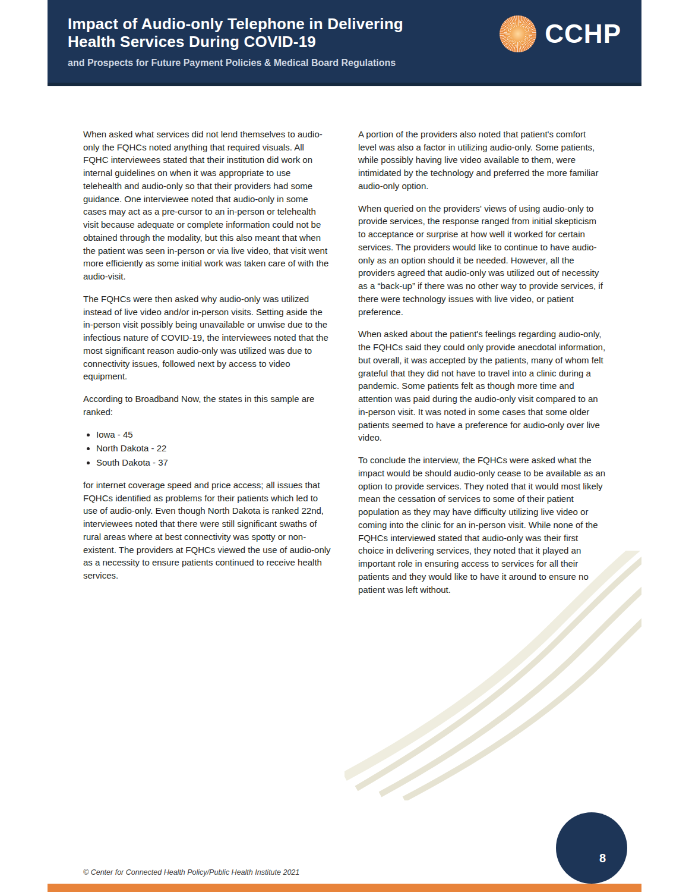Impact of Audio-only Telephone in Delivering
Health Services During COVID-19
and Prospects for Future Payment Policies & Medical Board Regulations
CCHP
When asked what services did not lend themselves to audio-only the FQHCs noted anything that required visuals. All FQHC interviewees stated that their institution did work on internal guidelines on when it was appropriate to use telehealth and audio-only so that their providers had some guidance. One interviewee noted that audio-only in some cases may act as a pre-cursor to an in-person or telehealth visit because adequate or complete information could not be obtained through the modality, but this also meant that when the patient was seen in-person or via live video, that visit went more efficiently as some initial work was taken care of with the audio-visit.
The FQHCs were then asked why audio-only was utilized instead of live video and/or in-person visits. Setting aside the in-person visit possibly being unavailable or unwise due to the infectious nature of COVID-19, the interviewees noted that the most significant reason audio-only was utilized was due to connectivity issues, followed next by access to video equipment.
According to Broadband Now, the states in this sample are ranked:
Iowa - 45
North Dakota - 22
South Dakota - 37
for internet coverage speed and price access; all issues that FQHCs identified as problems for their patients which led to use of audio-only. Even though North Dakota is ranked 22nd, interviewees noted that there were still significant swaths of rural areas where at best connectivity was spotty or non-existent. The providers at FQHCs viewed the use of audio-only as a necessity to ensure patients continued to receive health services.
A portion of the providers also noted that patient's comfort level was also a factor in utilizing audio-only. Some patients, while possibly having live video available to them, were intimidated by the technology and preferred the more familiar audio-only option.
When queried on the providers' views of using audio-only to provide services, the response ranged from initial skepticism to acceptance or surprise at how well it worked for certain services. The providers would like to continue to have audio-only as an option should it be needed. However, all the providers agreed that audio-only was utilized out of necessity as a “back-up” if there was no other way to provide services, if there were technology issues with live video, or patient preference.
When asked about the patient's feelings regarding audio-only, the FQHCs said they could only provide anecdotal information, but overall, it was accepted by the patients, many of whom felt grateful that they did not have to travel into a clinic during a pandemic. Some patients felt as though more time and attention was paid during the audio-only visit compared to an in-person visit. It was noted in some cases that some older patients seemed to have a preference for audio-only over live video.
To conclude the interview, the FQHCs were asked what the impact would be should audio-only cease to be available as an option to provide services. They noted that it would most likely mean the cessation of services to some of their patient population as they may have difficulty utilizing live video or coming into the clinic for an in-person visit. While none of the FQHCs interviewed stated that audio-only was their first choice in delivering services, they noted that it played an important role in ensuring access to services for all their patients and they would like to have it around to ensure no patient was left without.
© Center for Connected Health Policy/Public Health Institute 2021
8